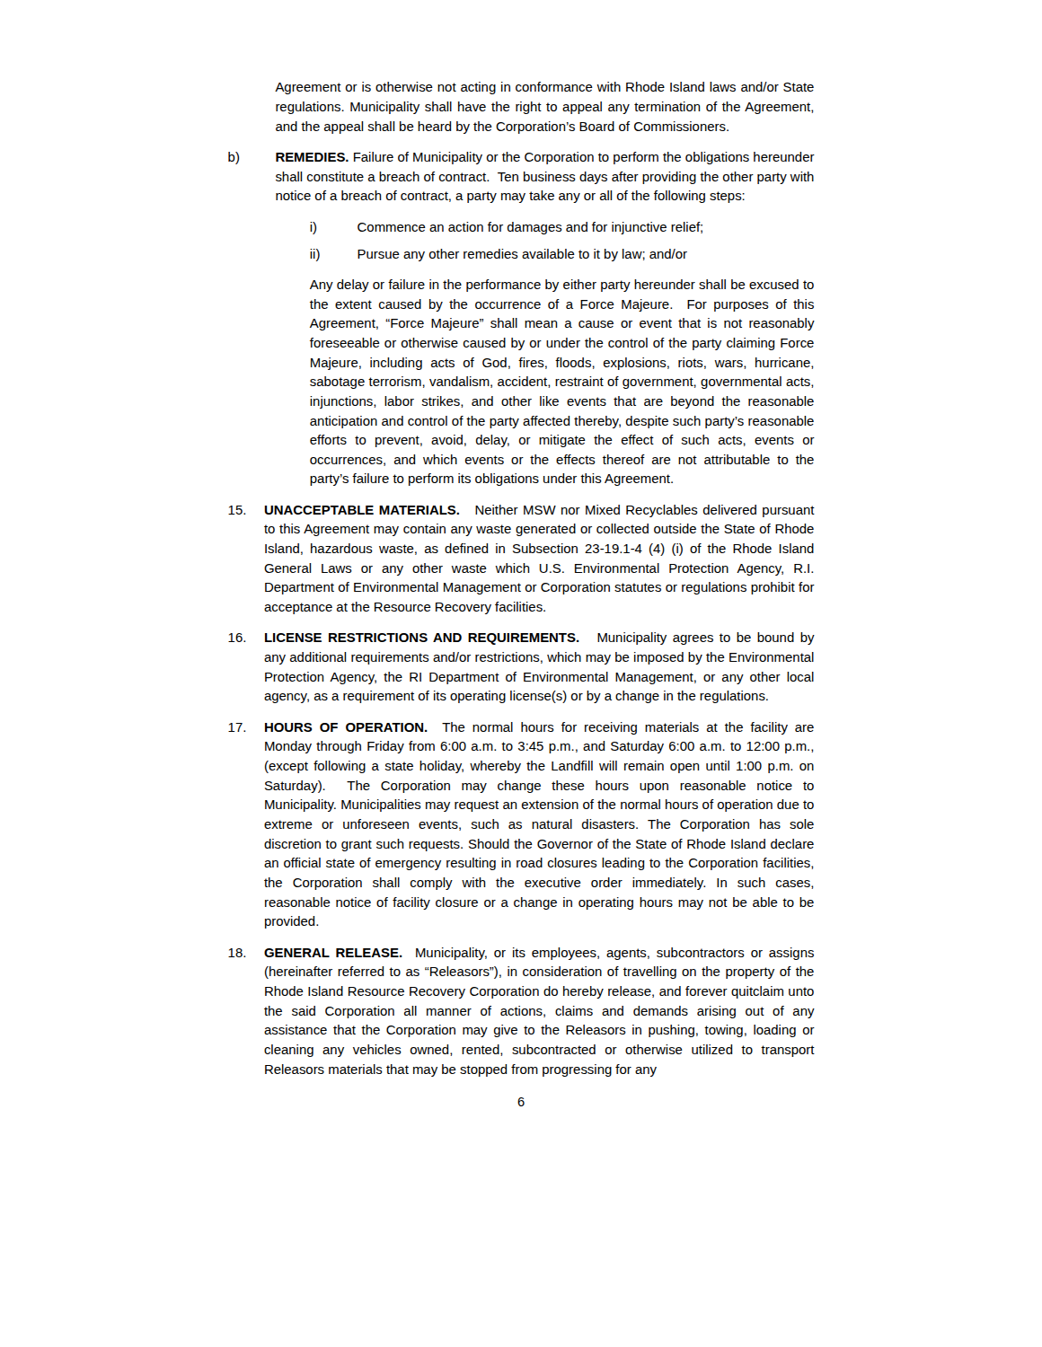Agreement or is otherwise not acting in conformance with Rhode Island laws and/or State regulations. Municipality shall have the right to appeal any termination of the Agreement, and the appeal shall be heard by the Corporation’s Board of Commissioners.
b) REMEDIES. Failure of Municipality or the Corporation to perform the obligations hereunder shall constitute a breach of contract. Ten business days after providing the other party with notice of a breach of contract, a party may take any or all of the following steps:
i) Commence an action for damages and for injunctive relief;
ii) Pursue any other remedies available to it by law; and/or
Any delay or failure in the performance by either party hereunder shall be excused to the extent caused by the occurrence of a Force Majeure. For purposes of this Agreement, “Force Majeure” shall mean a cause or event that is not reasonably foreseeable or otherwise caused by or under the control of the party claiming Force Majeure, including acts of God, fires, floods, explosions, riots, wars, hurricane, sabotage terrorism, vandalism, accident, restraint of government, governmental acts, injunctions, labor strikes, and other like events that are beyond the reasonable anticipation and control of the party affected thereby, despite such party’s reasonable efforts to prevent, avoid, delay, or mitigate the effect of such acts, events or occurrences, and which events or the effects thereof are not attributable to the party’s failure to perform its obligations under this Agreement.
15. UNACCEPTABLE MATERIALS. Neither MSW nor Mixed Recyclables delivered pursuant to this Agreement may contain any waste generated or collected outside the State of Rhode Island, hazardous waste, as defined in Subsection 23-19.1-4 (4) (i) of the Rhode Island General Laws or any other waste which U.S. Environmental Protection Agency, R.I. Department of Environmental Management or Corporation statutes or regulations prohibit for acceptance at the Resource Recovery facilities.
16. LICENSE RESTRICTIONS AND REQUIREMENTS. Municipality agrees to be bound by any additional requirements and/or restrictions, which may be imposed by the Environmental Protection Agency, the RI Department of Environmental Management, or any other local agency, as a requirement of its operating license(s) or by a change in the regulations.
17. HOURS OF OPERATION. The normal hours for receiving materials at the facility are Monday through Friday from 6:00 a.m. to 3:45 p.m., and Saturday 6:00 a.m. to 12:00 p.m., (except following a state holiday, whereby the Landfill will remain open until 1:00 p.m. on Saturday). The Corporation may change these hours upon reasonable notice to Municipality. Municipalities may request an extension of the normal hours of operation due to extreme or unforeseen events, such as natural disasters. The Corporation has sole discretion to grant such requests. Should the Governor of the State of Rhode Island declare an official state of emergency resulting in road closures leading to the Corporation facilities, the Corporation shall comply with the executive order immediately. In such cases, reasonable notice of facility closure or a change in operating hours may not be able to be provided.
18. GENERAL RELEASE. Municipality, or its employees, agents, subcontractors or assigns (hereinafter referred to as “Releasors”), in consideration of travelling on the property of the Rhode Island Resource Recovery Corporation do hereby release, and forever quitclaim unto the said Corporation all manner of actions, claims and demands arising out of any assistance that the Corporation may give to the Releasors in pushing, towing, loading or cleaning any vehicles owned, rented, subcontracted or otherwise utilized to transport Releasors materials that may be stopped from progressing for any
6